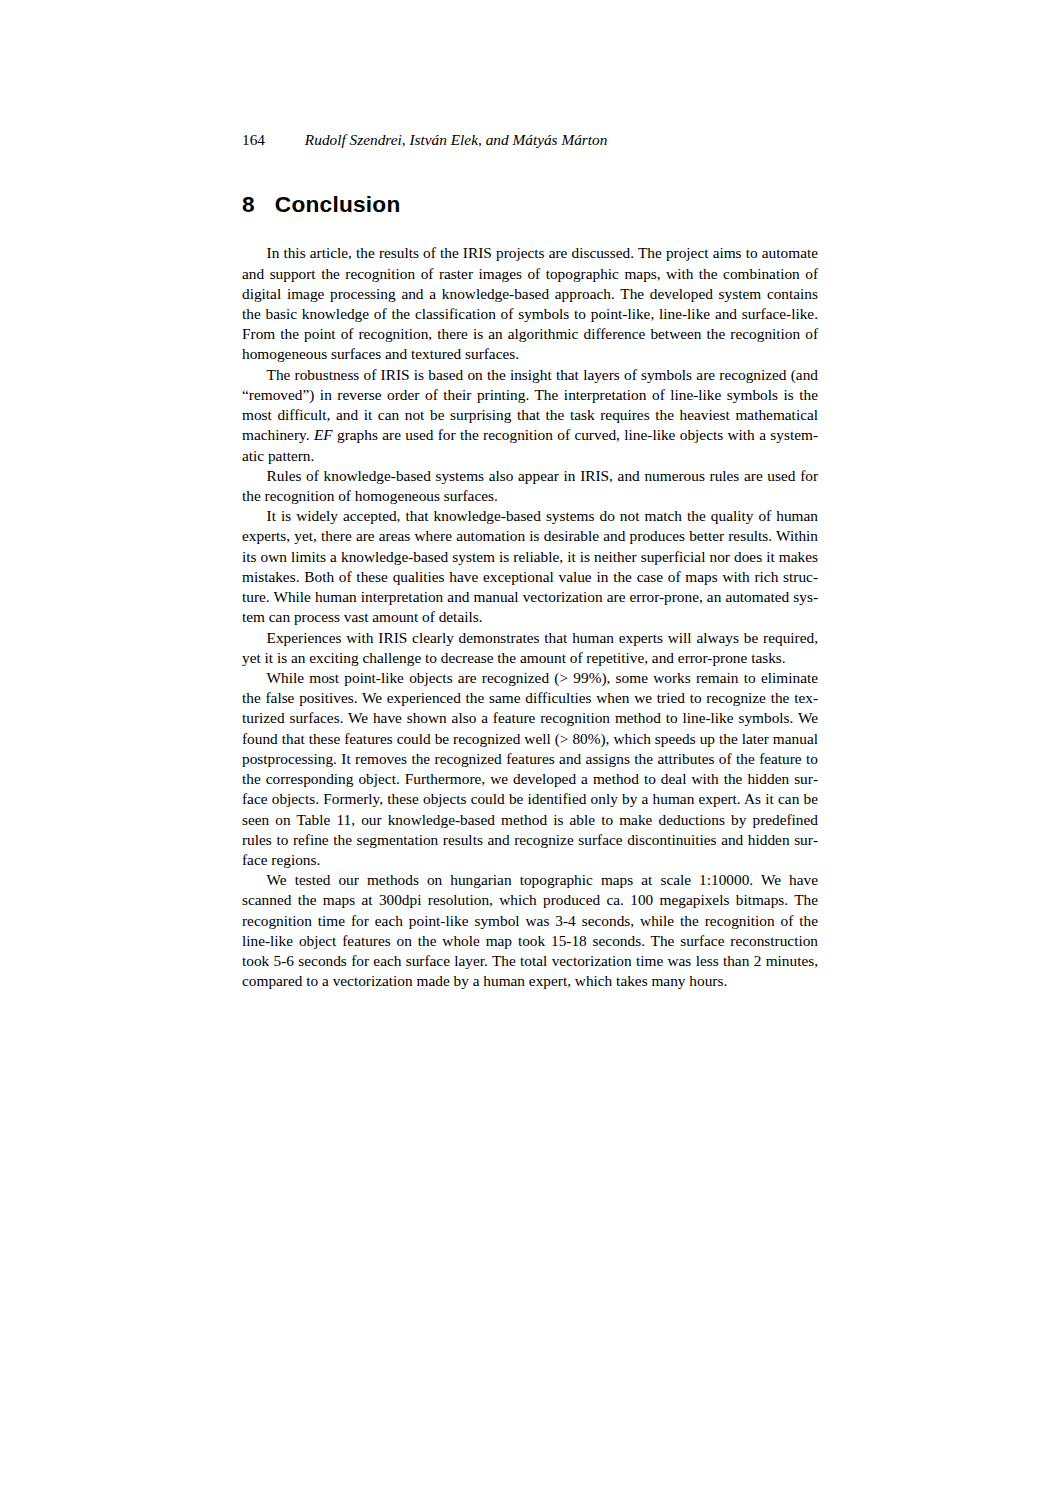164 Rudolf Szendrei, István Elek, and Mátyás Márton
8 Conclusion
In this article, the results of the IRIS projects are discussed. The project aims to automate and support the recognition of raster images of topographic maps, with the combination of digital image processing and a knowledge-based approach. The developed system contains the basic knowledge of the classification of symbols to point-like, line-like and surface-like. From the point of recognition, there is an algorithmic difference between the recognition of homogeneous surfaces and textured surfaces.
The robustness of IRIS is based on the insight that layers of symbols are recognized (and “removed”) in reverse order of their printing. The interpretation of line-like symbols is the most difficult, and it can not be surprising that the task requires the heaviest mathematical machinery. EF graphs are used for the recognition of curved, line-like objects with a systematic pattern.
Rules of knowledge-based systems also appear in IRIS, and numerous rules are used for the recognition of homogeneous surfaces.
It is widely accepted, that knowledge-based systems do not match the quality of human experts, yet, there are areas where automation is desirable and produces better results. Within its own limits a knowledge-based system is reliable, it is neither superficial nor does it makes mistakes. Both of these qualities have exceptional value in the case of maps with rich structure. While human interpretation and manual vectorization are error-prone, an automated system can process vast amount of details.
Experiences with IRIS clearly demonstrates that human experts will always be required, yet it is an exciting challenge to decrease the amount of repetitive, and error-prone tasks.
While most point-like objects are recognized (> 99%), some works remain to eliminate the false positives. We experienced the same difficulties when we tried to recognize the texturized surfaces. We have shown also a feature recognition method to line-like symbols. We found that these features could be recognized well (> 80%), which speeds up the later manual postprocessing. It removes the recognized features and assigns the attributes of the feature to the corresponding object. Furthermore, we developed a method to deal with the hidden surface objects. Formerly, these objects could be identified only by a human expert. As it can be seen on Table 11, our knowledge-based method is able to make deductions by predefined rules to refine the segmentation results and recognize surface discontinuities and hidden surface regions.
We tested our methods on hungarian topographic maps at scale 1:10000. We have scanned the maps at 300dpi resolution, which produced ca. 100 megapixels bitmaps. The recognition time for each point-like symbol was 3-4 seconds, while the recognition of the line-like object features on the whole map took 15-18 seconds. The surface reconstruction took 5-6 seconds for each surface layer. The total vectorization time was less than 2 minutes, compared to a vectorization made by a human expert, which takes many hours.